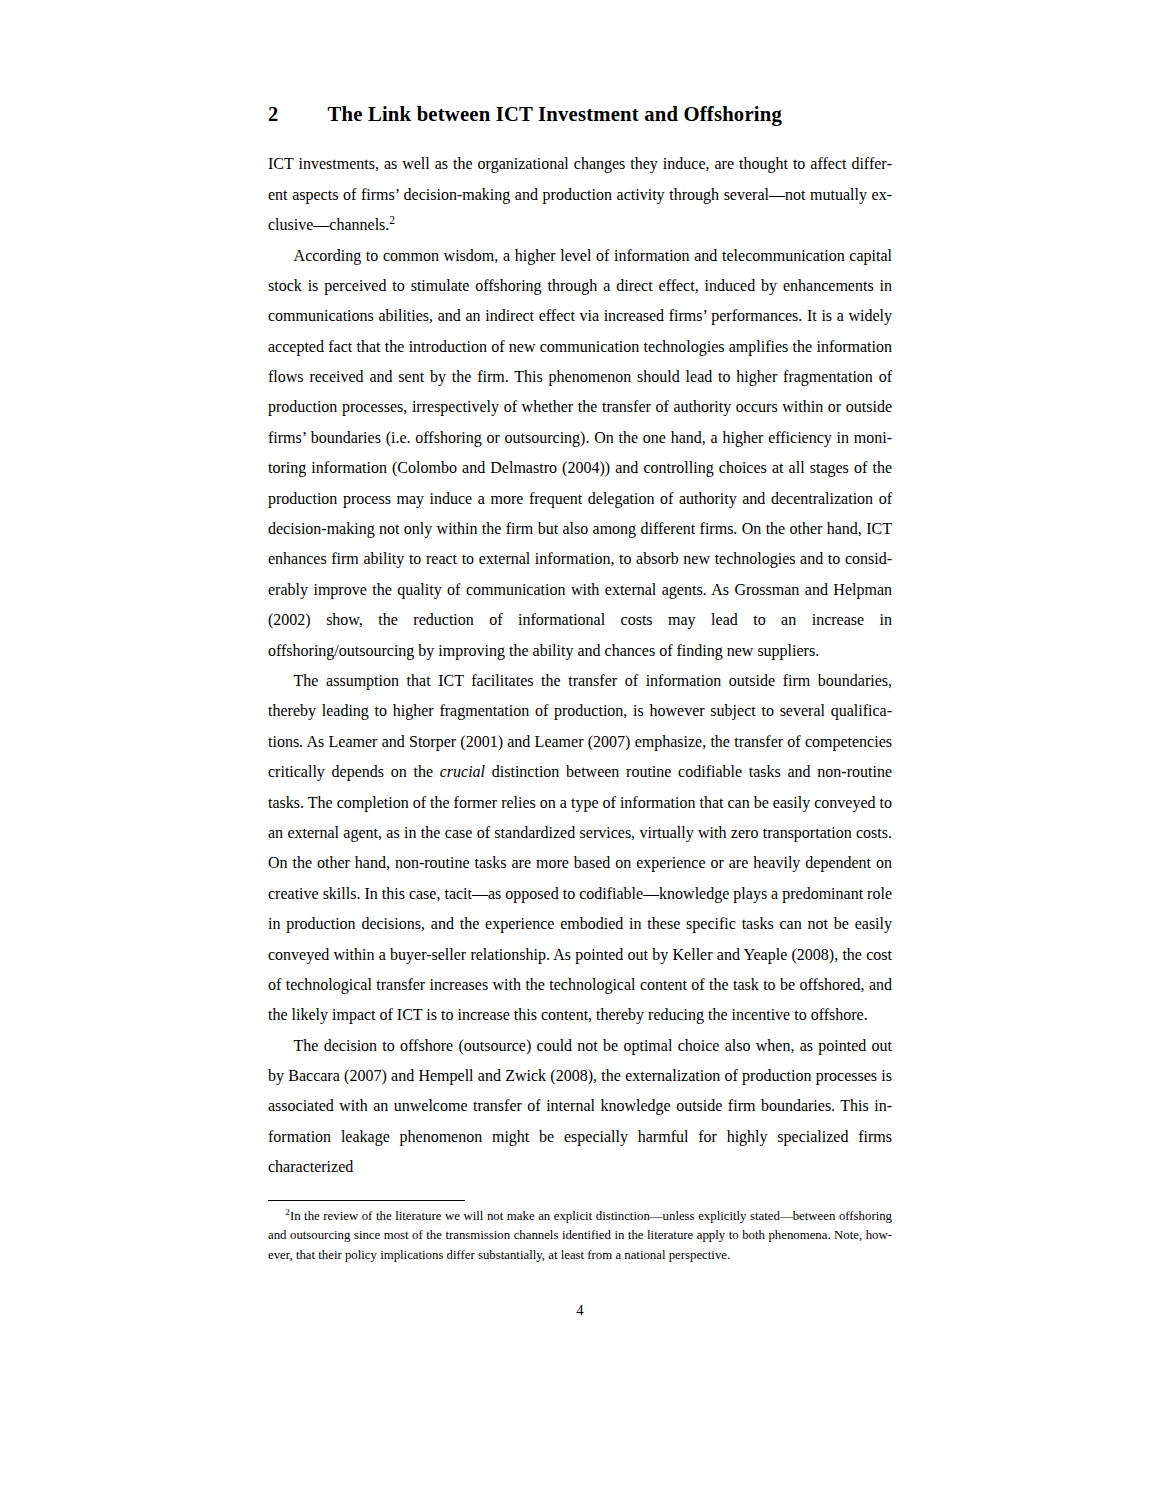2 The Link between ICT Investment and Offshoring
ICT investments, as well as the organizational changes they induce, are thought to affect different aspects of firms’ decision-making and production activity through several—not mutually exclusive—channels.2
According to common wisdom, a higher level of information and telecommunication capital stock is perceived to stimulate offshoring through a direct effect, induced by enhancements in communications abilities, and an indirect effect via increased firms’ performances. It is a widely accepted fact that the introduction of new communication technologies amplifies the information flows received and sent by the firm. This phenomenon should lead to higher fragmentation of production processes, irrespectively of whether the transfer of authority occurs within or outside firms’ boundaries (i.e. offshoring or outsourcing). On the one hand, a higher efficiency in monitoring information (Colombo and Delmastro (2004)) and controlling choices at all stages of the production process may induce a more frequent delegation of authority and decentralization of decision-making not only within the firm but also among different firms. On the other hand, ICT enhances firm ability to react to external information, to absorb new technologies and to considerably improve the quality of communication with external agents. As Grossman and Helpman (2002) show, the reduction of informational costs may lead to an increase in offshoring/outsourcing by improving the ability and chances of finding new suppliers.
The assumption that ICT facilitates the transfer of information outside firm boundaries, thereby leading to higher fragmentation of production, is however subject to several qualifications. As Leamer and Storper (2001) and Leamer (2007) emphasize, the transfer of competencies critically depends on the crucial distinction between routine codifiable tasks and non-routine tasks. The completion of the former relies on a type of information that can be easily conveyed to an external agent, as in the case of standardized services, virtually with zero transportation costs. On the other hand, non-routine tasks are more based on experience or are heavily dependent on creative skills. In this case, tacit—as opposed to codifiable—knowledge plays a predominant role in production decisions, and the experience embodied in these specific tasks can not be easily conveyed within a buyer-seller relationship. As pointed out by Keller and Yeaple (2008), the cost of technological transfer increases with the technological content of the task to be offshored, and the likely impact of ICT is to increase this content, thereby reducing the incentive to offshore.
The decision to offshore (outsource) could not be optimal choice also when, as pointed out by Baccara (2007) and Hempell and Zwick (2008), the externalization of production processes is associated with an unwelcome transfer of internal knowledge outside firm boundaries. This information leakage phenomenon might be especially harmful for highly specialized firms characterized
2In the review of the literature we will not make an explicit distinction—unless explicitly stated—between offshoring and outsourcing since most of the transmission channels identified in the literature apply to both phenomena. Note, however, that their policy implications differ substantially, at least from a national perspective.
4